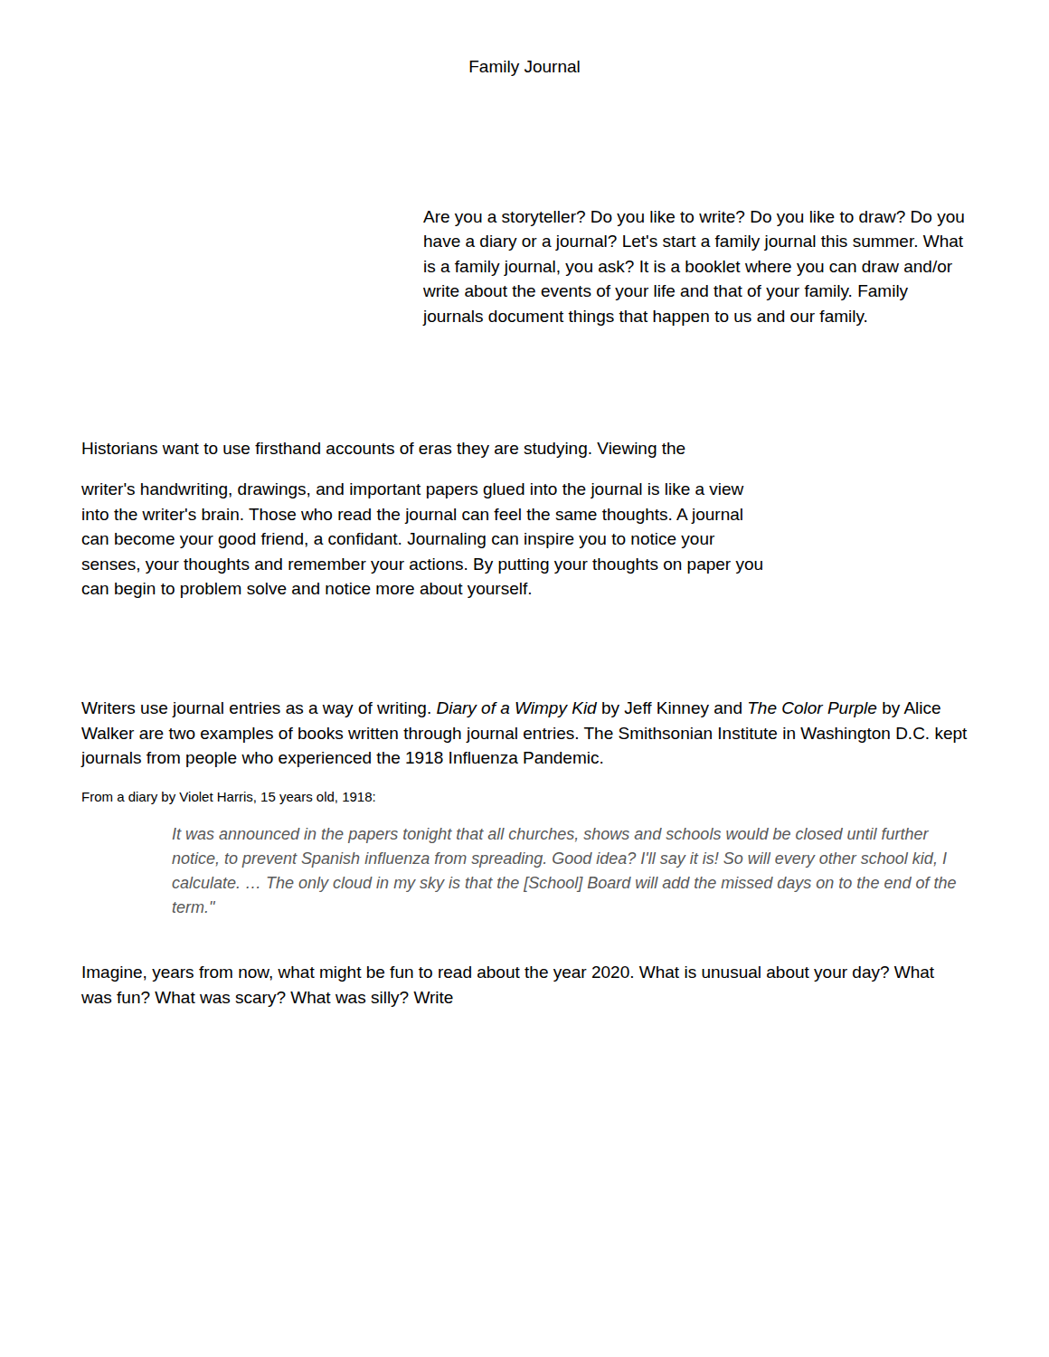Family Journal
Are you a storyteller? Do you like to write? Do you like to draw? Do you have a diary or a journal? Let's start a family journal this summer. What is a family journal, you ask? It is a booklet where you can draw and/or write about the events of your life and that of your family. Family journals document things that happen to us and our family.
Historians want to use firsthand accounts of eras they are studying. Viewing the
writer's handwriting, drawings, and important papers glued into the journal is like a view into the writer's brain. Those who read the journal can feel the same thoughts. A journal can become your good friend, a confidant. Journaling can inspire you to notice your senses, your thoughts and remember your actions. By putting your thoughts on paper you can begin to problem solve and notice more about yourself.
Writers use journal entries as a way of writing. Diary of a Wimpy Kid by Jeff Kinney and The Color Purple by Alice Walker are two examples of books written through journal entries. The Smithsonian Institute in Washington D.C. kept journals from people who experienced the 1918 Influenza Pandemic.
From a diary by Violet Harris, 15 years old, 1918:
It was announced in the papers tonight that all churches, shows and schools would be closed until further notice, to prevent Spanish influenza from spreading. Good idea? I'll say it is! So will every other school kid, I calculate. … The only cloud in my sky is that the [School] Board will add the missed days on to the end of the term."
Imagine, years from now, what might be fun to read about the year 2020. What is unusual about your day? What was fun? What was scary? What was silly? Write